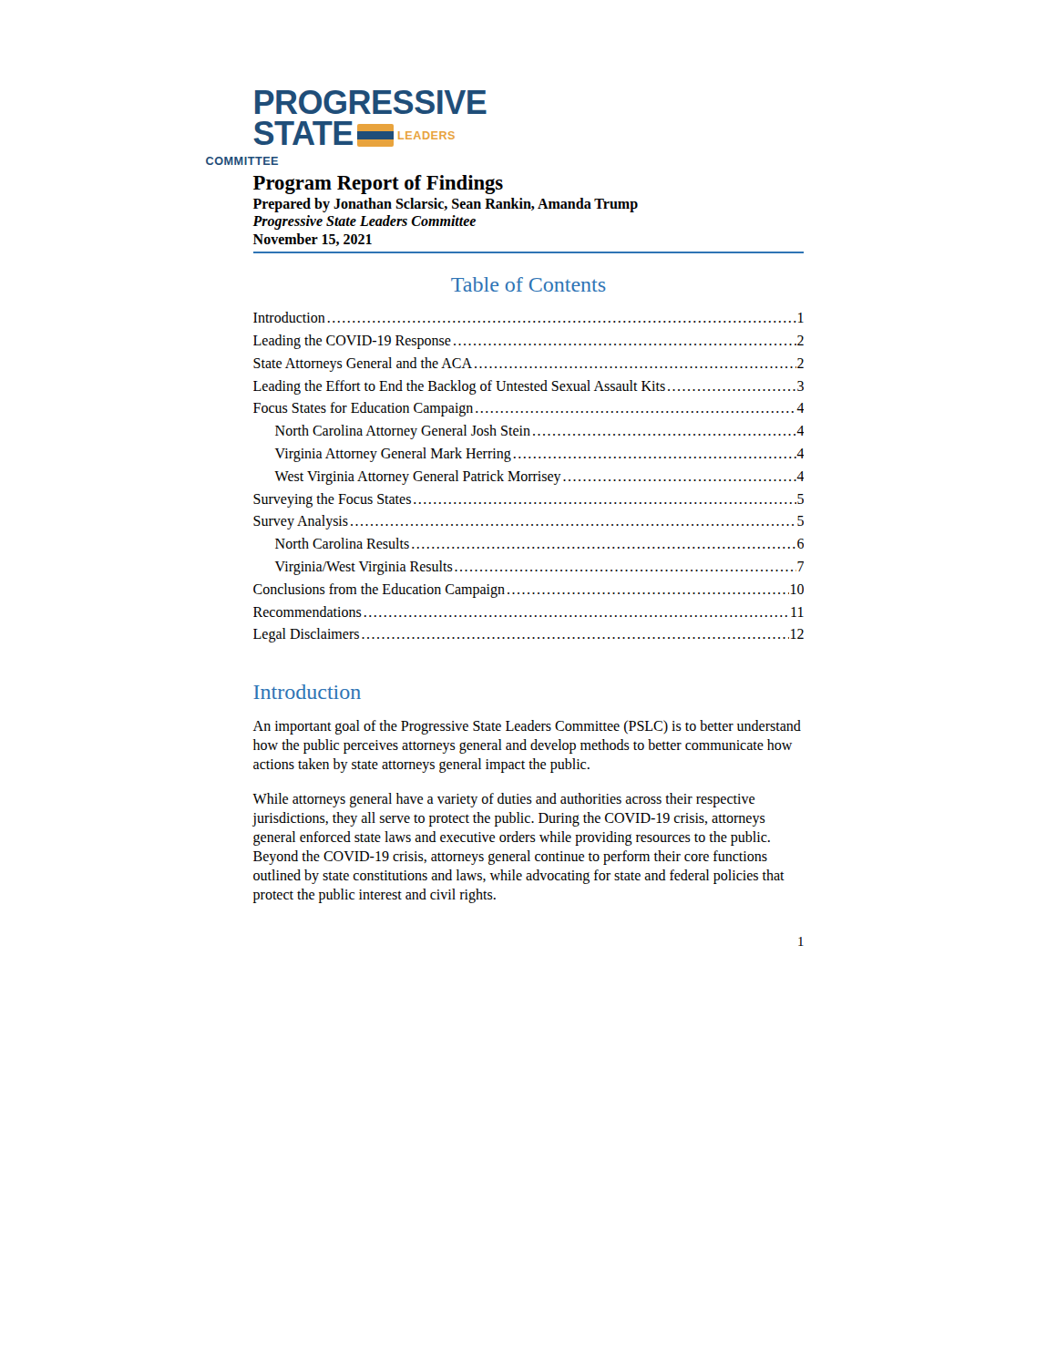PROGRESSIVE STATE LEADERS COMMITTEE
Program Report of Findings
Prepared by Jonathan Sclarsic, Sean Rankin, Amanda Trump
Progressive State Leaders Committee
November 15, 2021
Table of Contents
Introduction ........................................................................................................................................... 1
Leading the COVID-19 Response ............................................................................................................. 2
State Attorneys General and the ACA ..................................................................................................... 2
Leading the Effort to End the Backlog of Untested Sexual Assault Kits .................................................... 3
Focus States for Education Campaign ..................................................................................................... 4
North Carolina Attorney General Josh Stein ......................................................................................... 4
Virginia Attorney General Mark Herring .............................................................................................. 4
West Virginia Attorney General Patrick Morrisey ................................................................................ 4
Surveying the Focus States ................................................................................................................. 5
Survey Analysis ................................................................................................................................... 5
North Carolina Results ............................................................................................................................. 6
Virginia/West Virginia Results .................................................................................................................... 7
Conclusions from the Education Campaign ............................................................................................. 10
Recommendations ................................................................................................................................ 11
Legal Disclaimers ................................................................................................................................ 12
Introduction
An important goal of the Progressive State Leaders Committee (PSLC) is to better understand how the public perceives attorneys general and develop methods to better communicate how actions taken by state attorneys general impact the public.
While attorneys general have a variety of duties and authorities across their respective jurisdictions, they all serve to protect the public. During the COVID-19 crisis, attorneys general enforced state laws and executive orders while providing resources to the public. Beyond the COVID-19 crisis, attorneys general continue to perform their core functions outlined by state constitutions and laws, while advocating for state and federal policies that protect the public interest and civil rights.
1